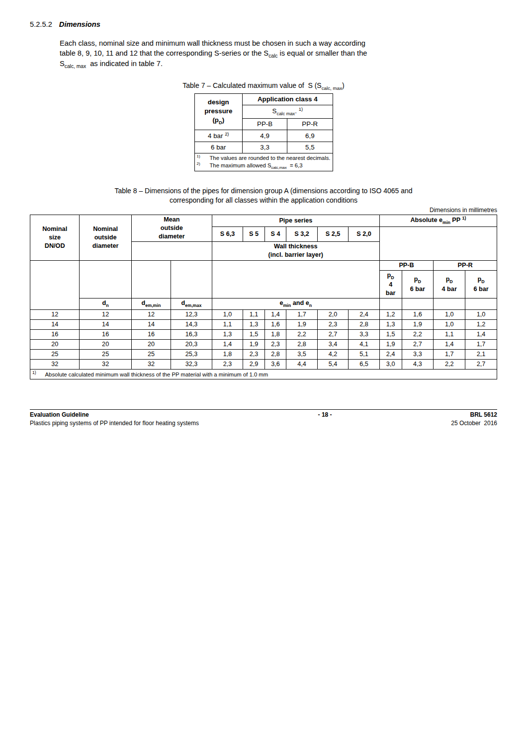5.2.5.2 Dimensions
Each class, nominal size and minimum wall thickness must be chosen in such a way according table 8, 9, 10, 11 and 12 that the corresponding S-series or the Scalc is equal or smaller than the Scalc, max as indicated in table 7.
Table 7 – Calculated maximum value of S (Scalc, max)
| design pressure (p D ) | Application class 4 |
| S calc max . 1) |
| PP-B | PP-R |
| 4 bar 2) | 4,9 | 6,9 |
| 6 bar | 3,3 | 5,5 |
| 1) The values are rounded to the nearest decimals. 2) The maximum allowed S calc,max = 6,3 |
Table 8 – Dimensions of the pipes for dimension group A (dimensions according to ISO 4065 and
corresponding for all classes within the application conditions
Dimensions in millimetres
| Nominal size DN/OD | Nominal outside diameter | Mean outside diameter | Pipe series | Absolute e min PP 1) |
| --- | --- | --- | --- | --- |
| S 6,3 | S 5 | S 4 | S 3,2 | S 2,5 | S 2,0 | |
| | Wall thickness (incl. barrier layer) |
| | | | | | PP-B | PP-R |
| p D 4 bar | p D 6 bar | p D 4 bar | p D 6 bar |
| | d n | d em,min | d em,max | e min and e n | | | | |
| 12 | 12 | 12 | 12,3 | 1,0 | 1,1 | 1,4 | 1,7 | 2,0 | 2,4 | 1,2 | 1,6 | 1,0 | 1,0 |
| 14 | 14 | 14 | 14,3 | 1,1 | 1,3 | 1,6 | 1,9 | 2,3 | 2,8 | 1,3 | 1,9 | 1,0 | 1,2 |
| 16 | 16 | 16 | 16,3 | 1,3 | 1,5 | 1,8 | 2,2 | 2,7 | 3,3 | 1,5 | 2,2 | 1,1 | 1,4 |
| 20 | 20 | 20 | 20,3 | 1,4 | 1,9 | 2,3 | 2,8 | 3,4 | 4,1 | 1,9 | 2,7 | 1,4 | 1,7 |
| 25 | 25 | 25 | 25,3 | 1,8 | 2,3 | 2,8 | 3,5 | 4,2 | 5,1 | 2,4 | 3,3 | 1,7 | 2,1 |
| 32 | 32 | 32 | 32,3 | 2,3 | 2,9 | 3,6 | 4,4 | 5,4 | 6,5 | 3,0 | 4,3 | 2,2 | 2,7 |
| 1) Absolute calculated minimum wall thickness of the PP material with a minimum of 1.0 mm |
Evaluation Guideline
Plastics piping systems of PP intended for floor heating systems
- 18 -
BRL 5612
25 October 2016